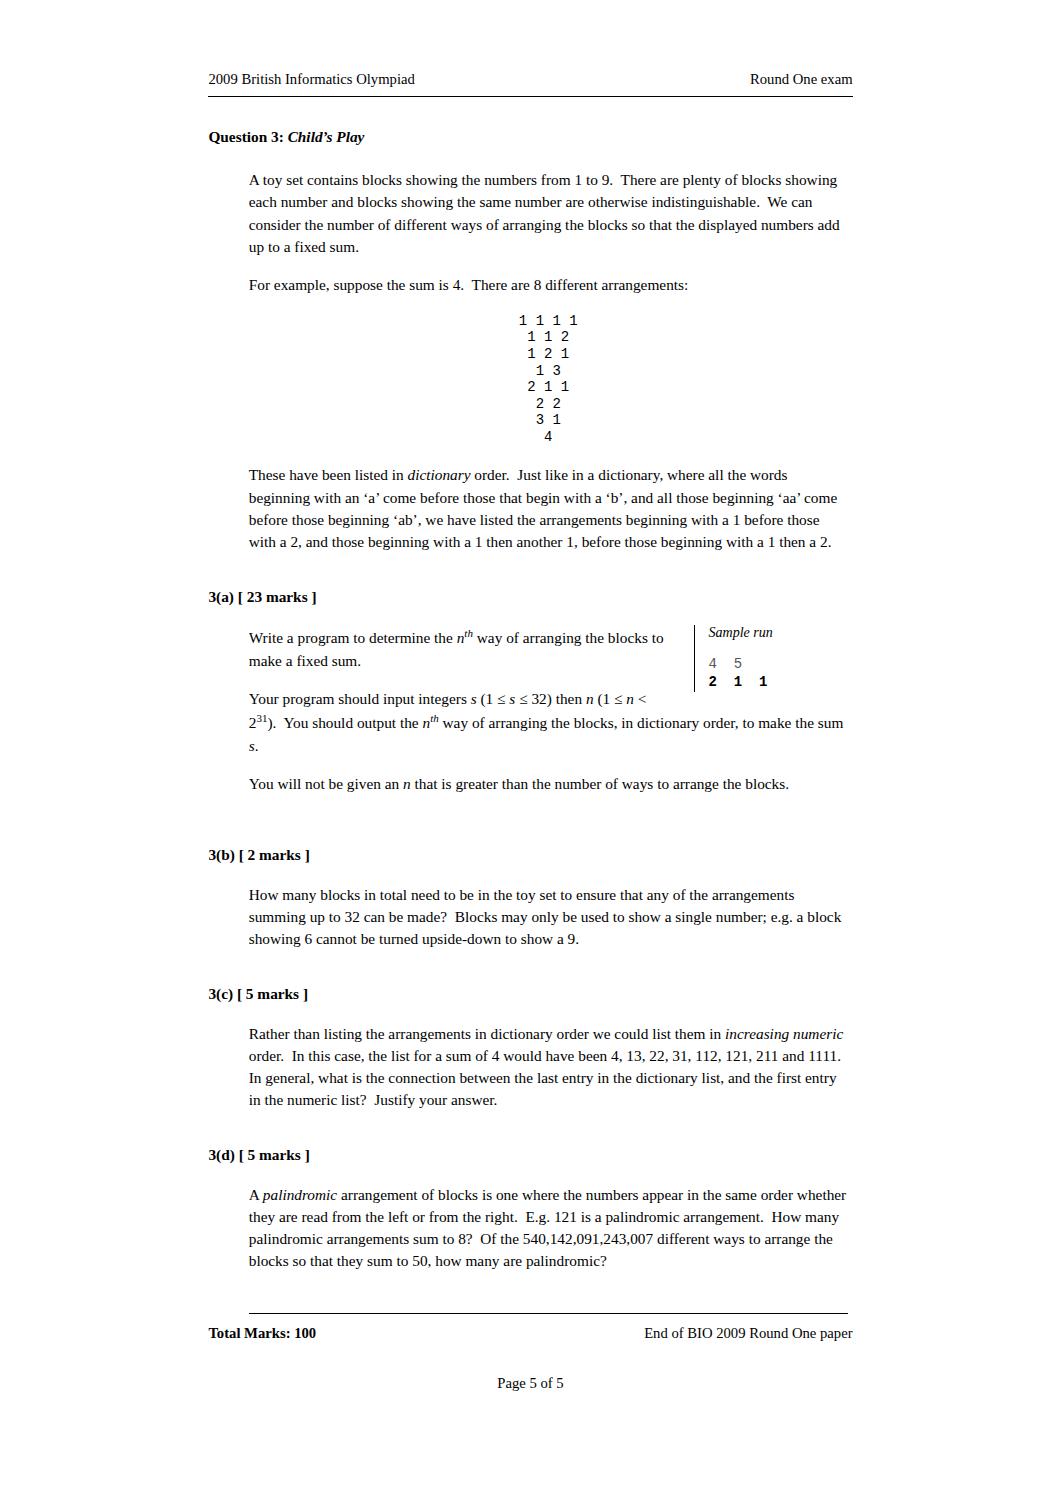2009 British Informatics Olympiad
Round One exam
Question 3: Child’s Play
A toy set contains blocks showing the numbers from 1 to 9. There are plenty of blocks showing each number and blocks showing the same number are otherwise indistinguishable. We can consider the number of different ways of arranging the blocks so that the displayed numbers add up to a fixed sum.
For example, suppose the sum is 4. There are 8 different arrangements:
1 1 1 1
1 1 2
1 2 1
1 3
2 1 1
2 2
3 1
4
These have been listed in dictionary order. Just like in a dictionary, where all the words beginning with an ‘a’ come before those that begin with a ‘b’, and all those beginning ‘aa’ come before those beginning ‘ab’, we have listed the arrangements beginning with a 1 before those with a 2, and those beginning with a 1 then another 1, before those beginning with a 1 then a 2.
3(a) [ 23 marks ]
Sample run
4  5
2  1  1
Write a program to determine the nth way of arranging the blocks to make a fixed sum.
Your program should input integers s (1 ≤ s ≤ 32) then n (1 ≤ n < 231). You should output the nth way of arranging the blocks, in dictionary order, to make the sum s.
You will not be given an n that is greater than the number of ways to arrange the blocks.
3(b) [ 2 marks ]
How many blocks in total need to be in the toy set to ensure that any of the arrangements summing up to 32 can be made? Blocks may only be used to show a single number; e.g. a block showing 6 cannot be turned upside-down to show a 9.
3(c) [ 5 marks ]
Rather than listing the arrangements in dictionary order we could list them in increasing numeric order. In this case, the list for a sum of 4 would have been 4, 13, 22, 31, 112, 121, 211 and 1111. In general, what is the connection between the last entry in the dictionary list, and the first entry in the numeric list? Justify your answer.
3(d) [ 5 marks ]
A palindromic arrangement of blocks is one where the numbers appear in the same order whether they are read from the left or from the right. E.g. 121 is a palindromic arrangement. How many palindromic arrangements sum to 8? Of the 540,142,091,243,007 different ways to arrange the blocks so that they sum to 50, how many are palindromic?
Total Marks: 100
End of BIO 2009 Round One paper
Page 5 of 5